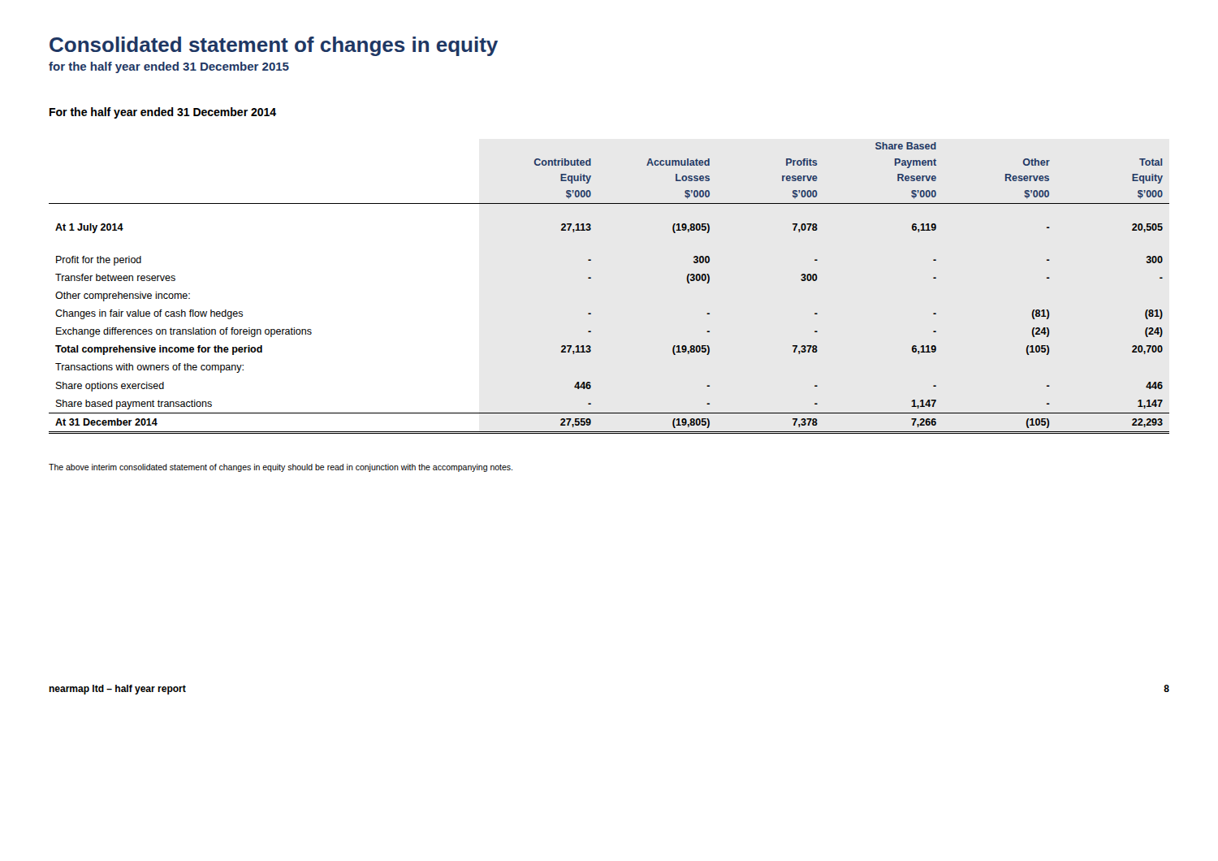Consolidated statement of changes in equity
for the half year ended 31 December 2015
For the half year ended 31 December 2014
| | | | | Share Based | | |
| --- | --- | --- | --- | --- | --- | --- |
| | Contributed | Accumulated | Profits | Payment | Other | Total |
| | Equity | Losses | reserve | Reserve | Reserves | Equity |
| | $’000 | $’000 | $’000 | $’000 | $’000 | $’000 |
| At 1 July 2014 | 27,113 | (19,805) | 7,078 | 6,119 | - | 20,505 |
| Profit for the period | - | 300 | - | - | - | 300 |
| Transfer between reserves | - | (300) | 300 | - | - | - |
| Other comprehensive income: | | | | | | |
| Changes in fair value of cash flow hedges | - | - | - | - | (81) | (81) |
| Exchange differences on translation of foreign operations | - | - | - | - | (24) | (24) |
| Total comprehensive income for the period | 27,113 | (19,805) | 7,378 | 6,119 | (105) | 20,700 |
| Transactions with owners of the company: | | | | | | |
| Share options exercised | 446 | - | - | - | - | 446 |
| Share based payment transactions | - | - | - | 1,147 | - | 1,147 |
| At 31 December 2014 | 27,559 | (19,805) | 7,378 | 7,266 | (105) | 22,293 |
The above interim consolidated statement of changes in equity should be read in conjunction with the accompanying notes.
nearmap ltd – half year report 8